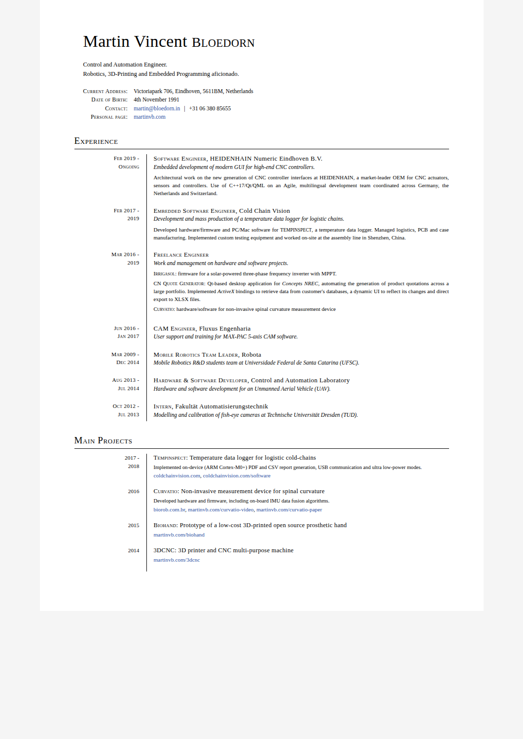Martin Vincent BLOEDORN
Control and Automation Engineer.
Robotics, 3D-Printing and Embedded Programming aficionado.
| Current Address: | Victoriapark 706, Eindhoven, 5611BM, Netherlands |
| Date of Birth: | 4th November 1991 |
| Contact: | martin@bloedorn.in / +31 06 380 85655 |
| Personal page: | martinvb.com |
Experience
| Feb 2019 - Ongoing | Software Engineer, HEIDENHAIN Numeric Eindhoven B.V. Embedded development of modern GUI for high-end CNC controllers. Architectural work on the new generation of CNC controller interfaces at HEIDENHAIN, a market-leader OEM for CNC actuators, sensors and controllers. Use of C++17/Qt/QML on an Agile, multilingual development team coordinated across Germany, the Netherlands and Switzerland. |
| Feb 2017 - 2019 | Embedded Software Engineer, Cold Chain Vision Development and mass production of a temperature data logger for logistic chains. Developed hardware/firmware and PC/Mac software for T EMPINSPECT , a temperature data logger. Managed logistics, PCB and case manufacturing. Implemented custom testing equipment and worked on-site at the assembly line in Shenzhen, China. |
| Mar 2016 - 2019 | Freelance Engineer Work and management on hardware and software projects. Irrigasol: firmware for a solar-powered three-phase frequency inverter with MPPT. CN Quote Generator: Qt-based desktop application for Concepts NREC , automating the generation of product quotations across a large portfolio. Implemented ActiveX bindings to retrieve data from customer's databases, a dynamic UI to reflect its changes and direct export to XLSX files. Curvatio: hardware/software for non-invasive spinal curvature measurement device |
| Jun 2016 - Jan 2017 | CAM Engineer, Fluxus Engenharia User support and training for MAX-PAC 5-axis CAM software. |
| Mar 2009 - Dec 2014 | Mobile Robotics Team Leader, Robota Mobile Robotics R&D students team at Universidade Federal de Santa Catarina (UFSC). |
| Aug 2013 - Jul 2014 | Hardware & Software Developer, Control and Automation Laboratory Hardware and software development for an Unmanned Aerial Vehicle (UAV). |
| Oct 2012 - Jul 2013 | Intern, Fakultät Automatisierungstechnik Modelling and calibration of fish-eye cameras at Technische Universität Dresden (TUD) . |
Main Projects
| 2017 - 2018 | Tempinspect: Temperature data logger for logistic cold-chains Implemented on-device (ARM Cortex-M0+) PDF and CSV report generation, USB communication and ultra low-power modes. coldchainvision.com , coldchainvision.com/software |
| 2016 | Curvatio: Non-invasive measurement device for spinal curvature Developed hardware and firmware, including on-board IMU data fusion algorithms. biorob.com.br , martinvb.com/curvatio-video , martinvb.com/curvatio-paper |
| 2015 | Biohand: Prototype of a low-cost 3D-printed open source prosthetic hand martinvb.com/biohand |
| 2014 | 3DCNC: 3D printer and CNC multi-purpose machine martinvb.com/3dcnc |